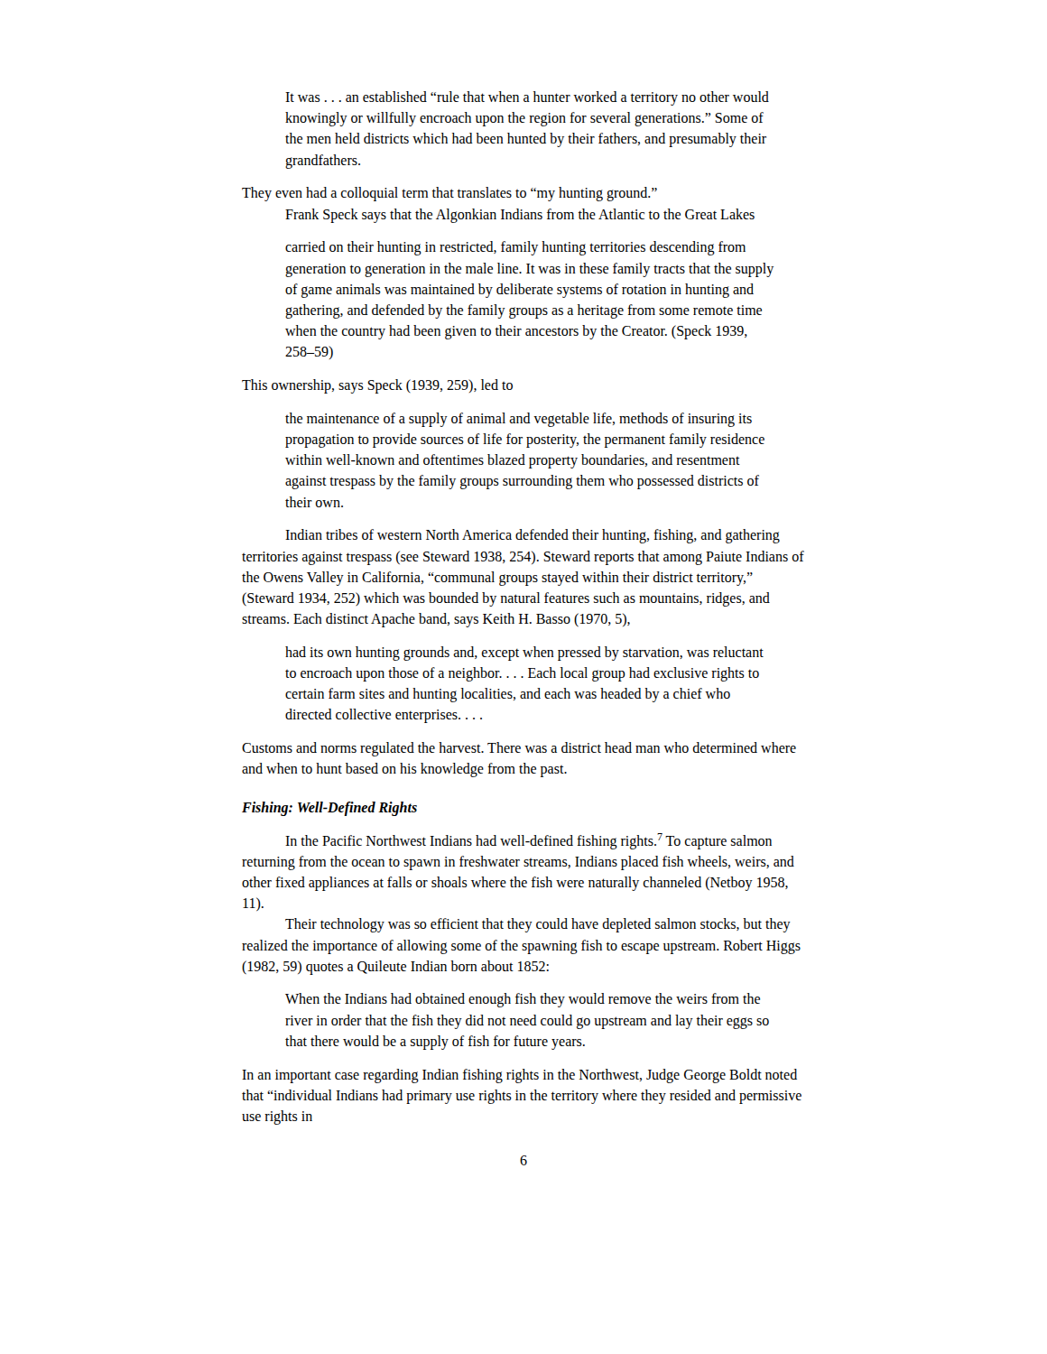It was . . . an established “rule that when a hunter worked a territory no other would knowingly or willfully encroach upon the region for several generations.” Some of the men held districts which had been hunted by their fathers, and presumably their grandfathers.
They even had a colloquial term that translates to “my hunting ground.”
Frank Speck says that the Algonkian Indians from the Atlantic to the Great Lakes
carried on their hunting in restricted, family hunting territories descending from generation to generation in the male line. It was in these family tracts that the supply of game animals was maintained by deliberate systems of rotation in hunting and gathering, and defended by the family groups as a heritage from some remote time when the country had been given to their ancestors by the Creator. (Speck 1939, 258–59)
This ownership, says Speck (1939, 259), led to
the maintenance of a supply of animal and vegetable life, methods of insuring its propagation to provide sources of life for posterity, the permanent family residence within well-known and oftentimes blazed property boundaries, and resentment against trespass by the family groups surrounding them who possessed districts of their own.
Indian tribes of western North America defended their hunting, fishing, and gathering territories against trespass (see Steward 1938, 254). Steward reports that among Paiute Indians of the Owens Valley in California, “communal groups stayed within their district territory,” (Steward 1934, 252) which was bounded by natural features such as mountains, ridges, and streams. Each distinct Apache band, says Keith H. Basso (1970, 5),
had its own hunting grounds and, except when pressed by starvation, was reluctant to encroach upon those of a neighbor. . . . Each local group had exclusive rights to certain farm sites and hunting localities, and each was headed by a chief who directed collective enterprises. . . .
Customs and norms regulated the harvest. There was a district head man who determined where and when to hunt based on his knowledge from the past.
Fishing: Well-Defined Rights
In the Pacific Northwest Indians had well-defined fishing rights.7 To capture salmon returning from the ocean to spawn in freshwater streams, Indians placed fish wheels, weirs, and other fixed appliances at falls or shoals where the fish were naturally channeled (Netboy 1958, 11).
Their technology was so efficient that they could have depleted salmon stocks, but they realized the importance of allowing some of the spawning fish to escape upstream. Robert Higgs (1982, 59) quotes a Quileute Indian born about 1852:
When the Indians had obtained enough fish they would remove the weirs from the river in order that the fish they did not need could go upstream and lay their eggs so that there would be a supply of fish for future years.
In an important case regarding Indian fishing rights in the Northwest, Judge George Boldt noted that “individual Indians had primary use rights in the territory where they resided and permissive use rights in
6